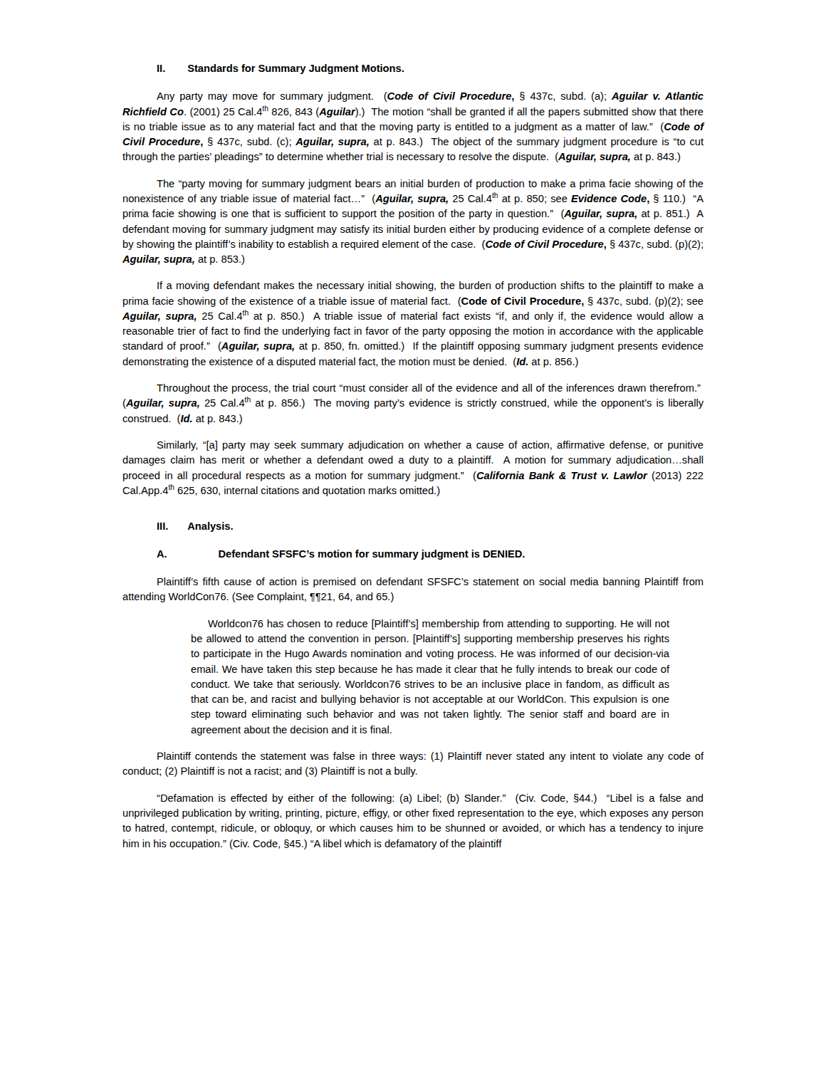II. Standards for Summary Judgment Motions.
Any party may move for summary judgment. (Code of Civil Procedure, § 437c, subd. (a); Aguilar v. Atlantic Richfield Co. (2001) 25 Cal.4th 826, 843 (Aguilar).) The motion “shall be granted if all the papers submitted show that there is no triable issue as to any material fact and that the moving party is entitled to a judgment as a matter of law.” (Code of Civil Procedure, § 437c, subd. (c); Aguilar, supra, at p. 843.) The object of the summary judgment procedure is “to cut through the parties’ pleadings” to determine whether trial is necessary to resolve the dispute. (Aguilar, supra, at p. 843.)
The “party moving for summary judgment bears an initial burden of production to make a prima facie showing of the nonexistence of any triable issue of material fact…” (Aguilar, supra, 25 Cal.4th at p. 850; see Evidence Code, § 110.) “A prima facie showing is one that is sufficient to support the position of the party in question.” (Aguilar, supra, at p. 851.) A defendant moving for summary judgment may satisfy its initial burden either by producing evidence of a complete defense or by showing the plaintiff’s inability to establish a required element of the case. (Code of Civil Procedure, § 437c, subd. (p)(2); Aguilar, supra, at p. 853.)
If a moving defendant makes the necessary initial showing, the burden of production shifts to the plaintiff to make a prima facie showing of the existence of a triable issue of material fact. (Code of Civil Procedure, § 437c, subd. (p)(2); see Aguilar, supra, 25 Cal.4th at p. 850.) A triable issue of material fact exists “if, and only if, the evidence would allow a reasonable trier of fact to find the underlying fact in favor of the party opposing the motion in accordance with the applicable standard of proof.” (Aguilar, supra, at p. 850, fn. omitted.) If the plaintiff opposing summary judgment presents evidence demonstrating the existence of a disputed material fact, the motion must be denied. (Id. at p. 856.)
Throughout the process, the trial court “must consider all of the evidence and all of the inferences drawn therefrom.” (Aguilar, supra, 25 Cal.4th at p. 856.) The moving party’s evidence is strictly construed, while the opponent’s is liberally construed. (Id. at p. 843.)
Similarly, “[a] party may seek summary adjudication on whether a cause of action, affirmative defense, or punitive damages claim has merit or whether a defendant owed a duty to a plaintiff. A motion for summary adjudication…shall proceed in all procedural respects as a motion for summary judgment.” (California Bank & Trust v. Lawlor (2013) 222 Cal.App.4th 625, 630, internal citations and quotation marks omitted.)
III. Analysis.
A. Defendant SFSFC’s motion for summary judgment is DENIED.
Plaintiff’s fifth cause of action is premised on defendant SFSFC’s statement on social media banning Plaintiff from attending WorldCon76. (See Complaint, ¶¶21, 64, and 65.)
Worldcon76 has chosen to reduce [Plaintiff’s] membership from attending to supporting. He will not be allowed to attend the convention in person. [Plaintiff’s] supporting membership preserves his rights to participate in the Hugo Awards nomination and voting process. He was informed of our decision-via email. We have taken this step because he has made it clear that he fully intends to break our code of conduct. We take that seriously. Worldcon76 strives to be an inclusive place in fandom, as difficult as that can be, and racist and bullying behavior is not acceptable at our WorldCon. This expulsion is one step toward eliminating such behavior and was not taken lightly. The senior staff and board are in agreement about the decision and it is final.
Plaintiff contends the statement was false in three ways: (1) Plaintiff never stated any intent to violate any code of conduct; (2) Plaintiff is not a racist; and (3) Plaintiff is not a bully.
“Defamation is effected by either of the following: (a) Libel; (b) Slander.” (Civ. Code, §44.) “Libel is a false and unprivileged publication by writing, printing, picture, effigy, or other fixed representation to the eye, which exposes any person to hatred, contempt, ridicule, or obloquy, or which causes him to be shunned or avoided, or which has a tendency to injure him in his occupation.” (Civ. Code, §45.) “A libel which is defamatory of the plaintiff